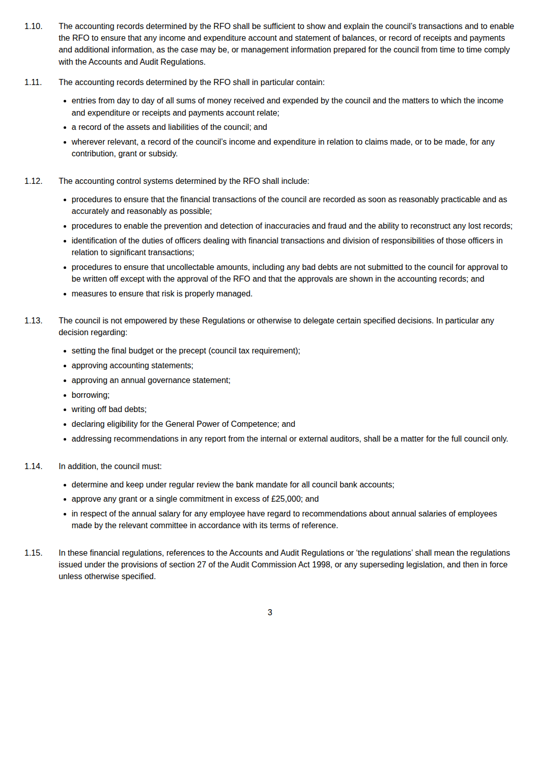1.10.
The accounting records determined by the RFO shall be sufficient to show and explain the council’s transactions and to enable the RFO to ensure that any income and expenditure account and statement of balances, or record of receipts and payments and additional information, as the case may be, or management information prepared for the council from time to time comply with the Accounts and Audit Regulations.
1.11.
The accounting records determined by the RFO shall in particular contain:
entries from day to day of all sums of money received and expended by the council and the matters to which the income and expenditure or receipts and payments account relate;
a record of the assets and liabilities of the council; and
wherever relevant, a record of the council’s income and expenditure in relation to claims made, or to be made, for any contribution, grant or subsidy.
1.12.
The accounting control systems determined by the RFO shall include:
procedures to ensure that the financial transactions of the council are recorded as soon as reasonably practicable and as accurately and reasonably as possible;
procedures to enable the prevention and detection of inaccuracies and fraud and the ability to reconstruct any lost records;
identification of the duties of officers dealing with financial transactions and division of responsibilities of those officers in relation to significant transactions;
procedures to ensure that uncollectable amounts, including any bad debts are not submitted to the council for approval to be written off except with the approval of the RFO and that the approvals are shown in the accounting records; and
measures to ensure that risk is properly managed.
1.13.
The council is not empowered by these Regulations or otherwise to delegate certain specified decisions. In particular any decision regarding:
setting the final budget or the precept (council tax requirement);
approving accounting statements;
approving an annual governance statement;
borrowing;
writing off bad debts;
declaring eligibility for the General Power of Competence; and
addressing recommendations in any report from the internal or external auditors, shall be a matter for the full council only.
1.14.
In addition, the council must:
determine and keep under regular review the bank mandate for all council bank accounts;
approve any grant or a single commitment in excess of £25,000; and
in respect of the annual salary for any employee have regard to recommendations about annual salaries of employees made by the relevant committee in accordance with its terms of reference.
1.15.
In these financial regulations, references to the Accounts and Audit Regulations or ‘the regulations’ shall mean the regulations issued under the provisions of section 27 of the Audit Commission Act 1998, or any superseding legislation, and then in force unless otherwise specified.
3